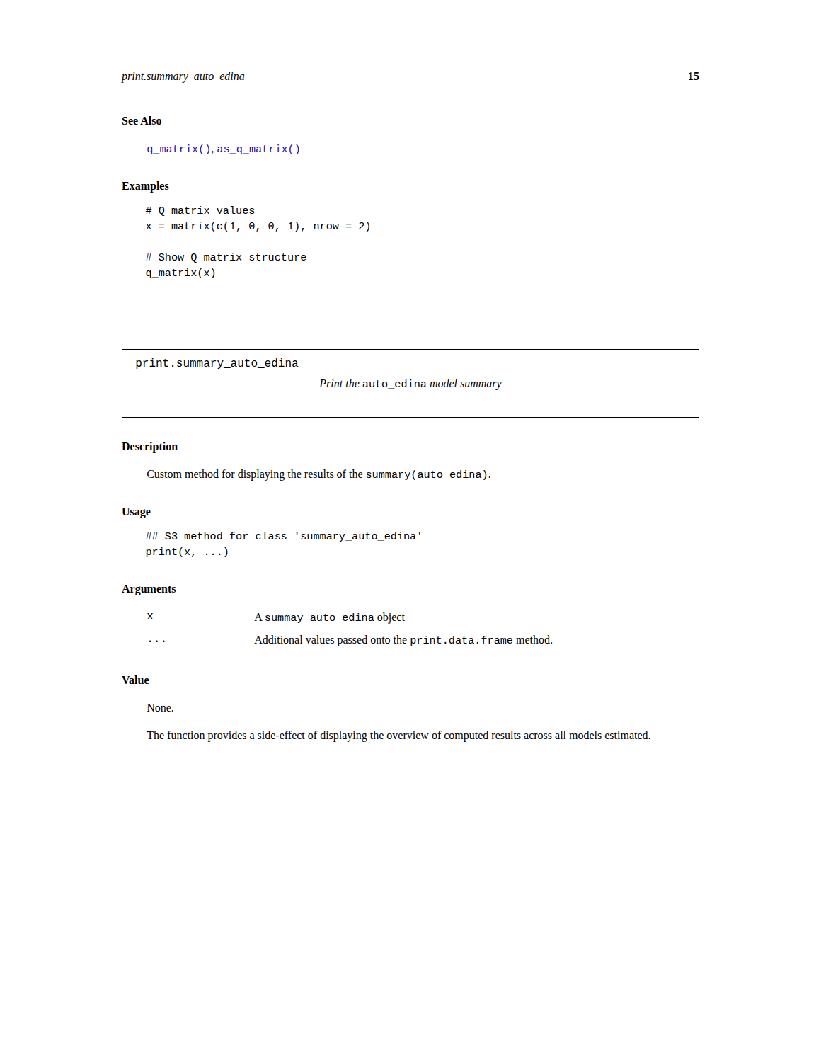print.summary_auto_edina 15
See Also
q_matrix(), as_q_matrix()
Examples
# Q matrix values
x = matrix(c(1, 0, 0, 1), nrow = 2)

# Show Q matrix structure
q_matrix(x)
print.summary_auto_edina
Print the auto_edina model summary
Description
Custom method for displaying the results of the summary(auto_edina).
Usage
## S3 method for class 'summary_auto_edina'
print(x, ...)
Arguments
| x | A summay_auto_edina object |
| ... | Additional values passed onto the print.data.frame method. |
Value
None.
The function provides a side-effect of displaying the overview of computed results across all models estimated.